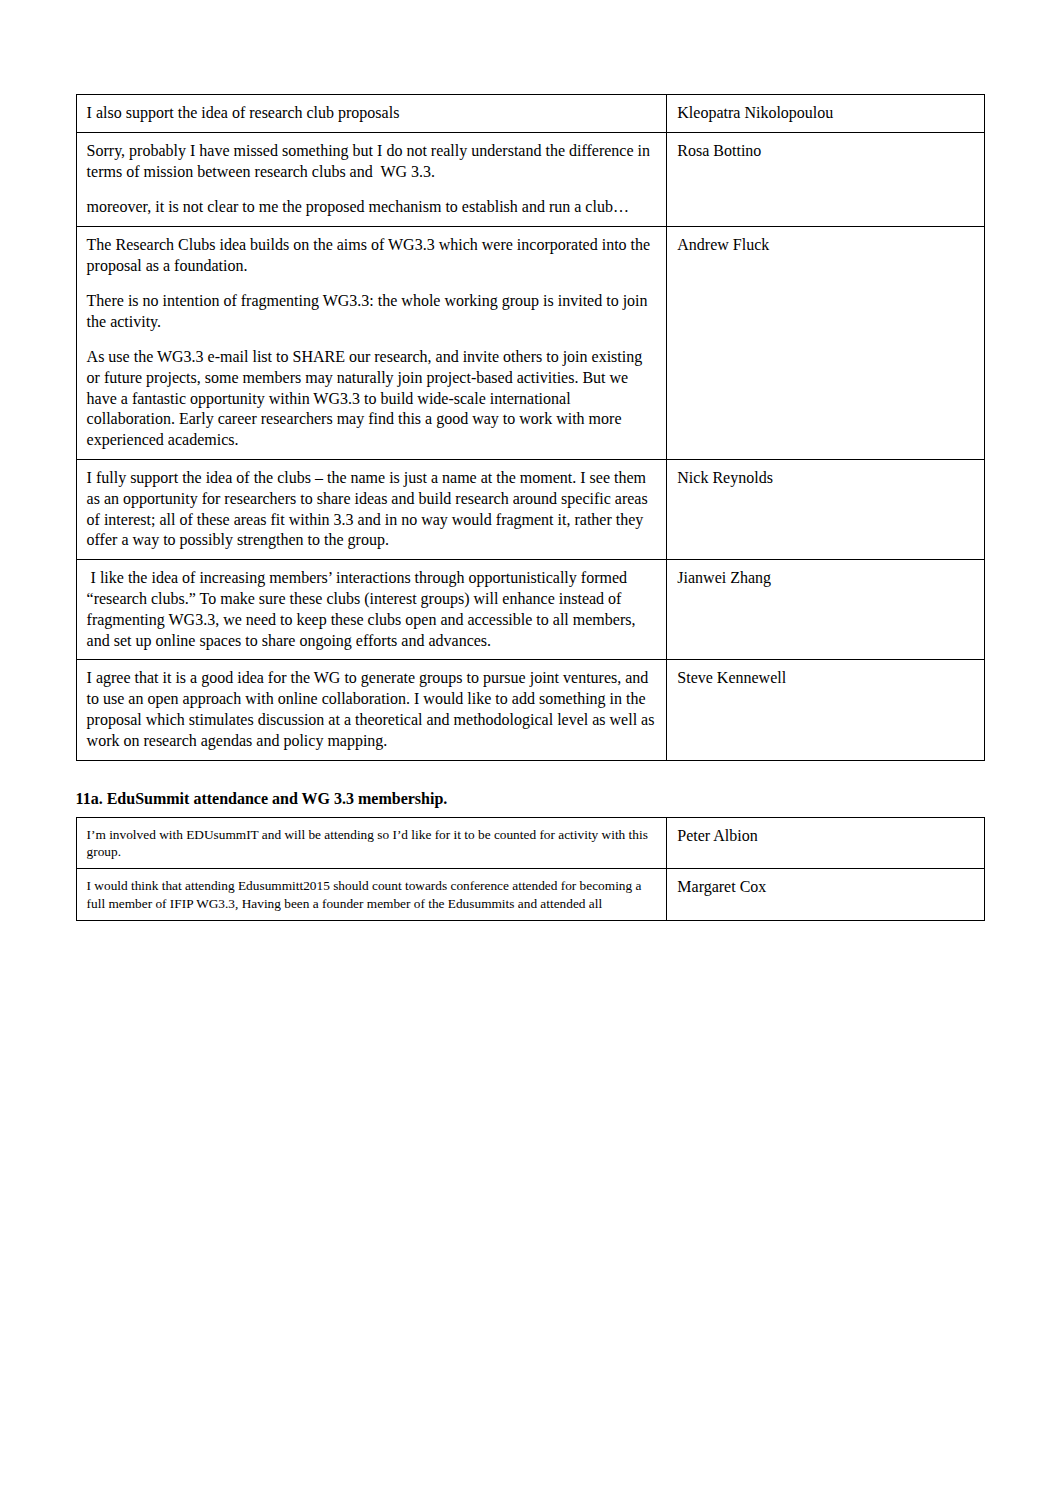| I also support the idea of research club proposals | Kleopatra Nikolopoulou |
| Sorry, probably I have missed something but I do not really understand the difference in terms of mission between research clubs and WG 3.3. moreover, it is not clear to me the proposed mechanism to establish and run a club… | Rosa Bottino |
| The Research Clubs idea builds on the aims of WG3.3 which were incorporated into the proposal as a foundation. There is no intention of fragmenting WG3.3: the whole working group is invited to join the activity. As use the WG3.3 e-mail list to SHARE our research, and invite others to join existing or future projects, some members may naturally join project-based activities. But we have a fantastic opportunity within WG3.3 to build wide-scale international collaboration. Early career researchers may find this a good way to work with more experienced academics. | Andrew Fluck |
| I fully support the idea of the clubs – the name is just a name at the moment. I see them as an opportunity for researchers to share ideas and build research around specific areas of interest; all of these areas fit within 3.3 and in no way would fragment it, rather they offer a way to possibly strengthen to the group. | Nick Reynolds |
| I like the idea of increasing members’ interactions through opportunistically formed “research clubs.” To make sure these clubs (interest groups) will enhance instead of fragmenting WG3.3, we need to keep these clubs open and accessible to all members, and set up online spaces to share ongoing efforts and advances. | Jianwei Zhang |
| I agree that it is a good idea for the WG to generate groups to pursue joint ventures, and to use an open approach with online collaboration. I would like to add something in the proposal which stimulates discussion at a theoretical and methodological level as well as work on research agendas and policy mapping. | Steve Kennewell |
11a. EduSummit attendance and WG 3.3 membership.
| I’m involved with EDUsummIT and will be attending so I’d like for it to be counted for activity with this group. | Peter Albion |
| I would think that attending Edusummitt2015 should count towards conference attended for becoming a full member of IFIP WG3.3, Having been a founder member of the Edusummits and attended all | Margaret Cox |